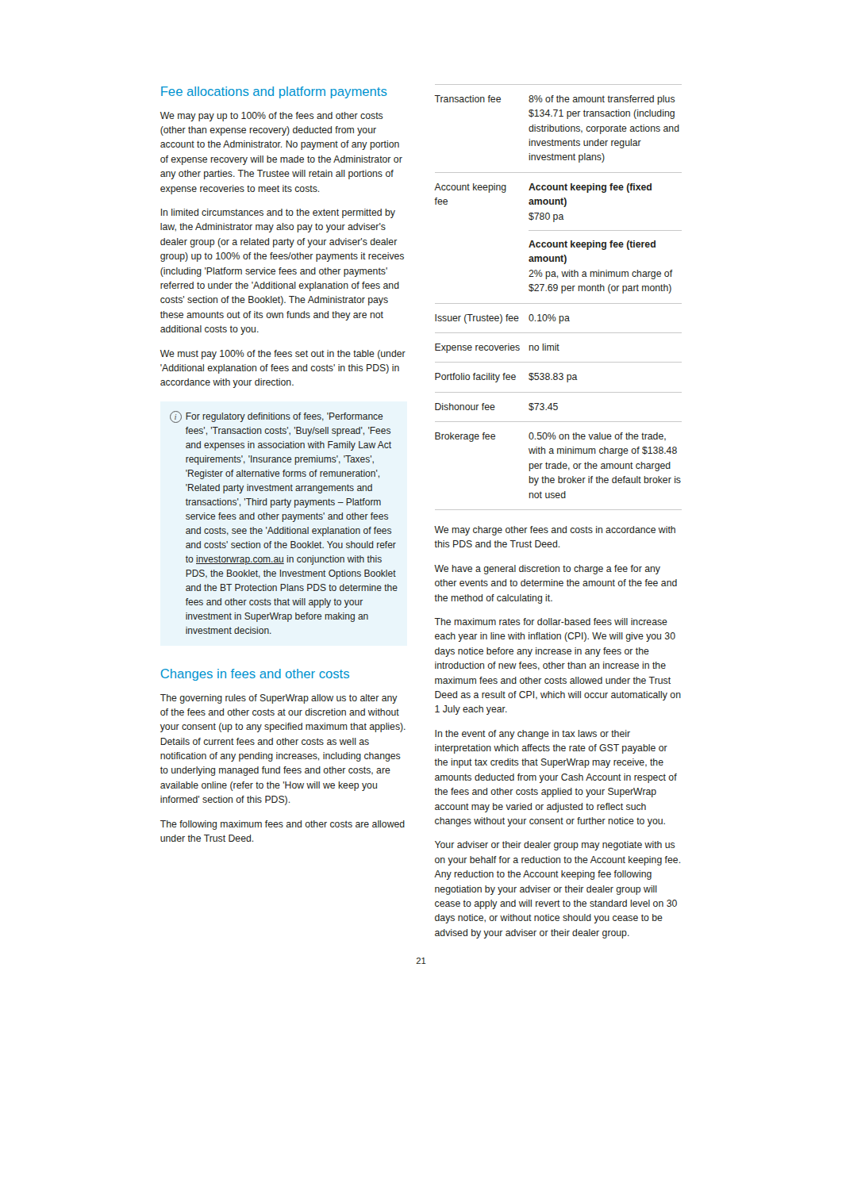Fee allocations and platform payments
We may pay up to 100% of the fees and other costs (other than expense recovery) deducted from your account to the Administrator. No payment of any portion of expense recovery will be made to the Administrator or any other parties. The Trustee will retain all portions of expense recoveries to meet its costs.
In limited circumstances and to the extent permitted by law, the Administrator may also pay to your adviser's dealer group (or a related party of your adviser's dealer group) up to 100% of the fees/other payments it receives (including 'Platform service fees and other payments' referred to under the 'Additional explanation of fees and costs' section of the Booklet). The Administrator pays these amounts out of its own funds and they are not additional costs to you.
We must pay 100% of the fees set out in the table (under 'Additional explanation of fees and costs' in this PDS) in accordance with your direction.
i
For regulatory definitions of fees, 'Performance fees', 'Transaction costs', 'Buy/sell spread', 'Fees and expenses in association with Family Law Act requirements', 'Insurance premiums', 'Taxes', 'Register of alternative forms of remuneration', 'Related party investment arrangements and transactions', 'Third party payments – Platform service fees and other payments' and other fees and costs, see the 'Additional explanation of fees and costs' section of the Booklet. You should refer to investorwrap.com.au in conjunction with this PDS, the Booklet, the Investment Options Booklet and the BT Protection Plans PDS to determine the fees and other costs that will apply to your investment in SuperWrap before making an investment decision.
Changes in fees and other costs
The governing rules of SuperWrap allow us to alter any of the fees and other costs at our discretion and without your consent (up to any specified maximum that applies). Details of current fees and other costs as well as notification of any pending increases, including changes to underlying managed fund fees and other costs, are available online (refer to the 'How will we keep you informed' section of this PDS).
The following maximum fees and other costs are allowed under the Trust Deed.
| Transaction fee | 8% of the amount transferred plus $134.71 per transaction (including distributions, corporate actions and investments under regular investment plans) |
| Account keeping fee | Account keeping fee (fixed amount) $780 pa Account keeping fee (tiered amount) 2% pa, with a minimum charge of $27.69 per month (or part month) |
| Issuer (Trustee) fee | 0.10% pa |
| Expense recoveries | no limit |
| Portfolio facility fee | $538.83 pa |
| Dishonour fee | $73.45 |
| Brokerage fee | 0.50% on the value of the trade, with a minimum charge of $138.48 per trade, or the amount charged by the broker if the default broker is not used |
We may charge other fees and costs in accordance with this PDS and the Trust Deed.
We have a general discretion to charge a fee for any other events and to determine the amount of the fee and the method of calculating it.
The maximum rates for dollar-based fees will increase each year in line with inflation (CPI). We will give you 30 days notice before any increase in any fees or the introduction of new fees, other than an increase in the maximum fees and other costs allowed under the Trust Deed as a result of CPI, which will occur automatically on 1 July each year.
In the event of any change in tax laws or their interpretation which affects the rate of GST payable or the input tax credits that SuperWrap may receive, the amounts deducted from your Cash Account in respect of the fees and other costs applied to your SuperWrap account may be varied or adjusted to reflect such changes without your consent or further notice to you.
Your adviser or their dealer group may negotiate with us on your behalf for a reduction to the Account keeping fee. Any reduction to the Account keeping fee following negotiation by your adviser or their dealer group will cease to apply and will revert to the standard level on 30 days notice, or without notice should you cease to be advised by your adviser or their dealer group.
21